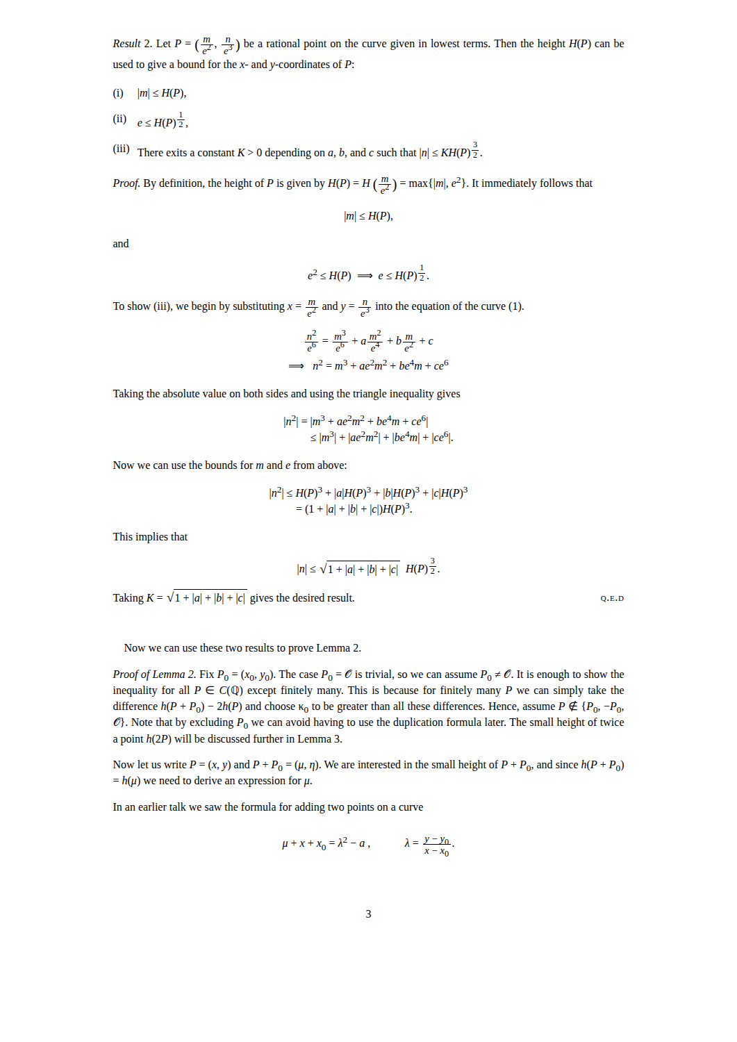Result 2. Let P = (me2, ne3) be a rational point on the curve given in lowest terms. Then the height H(P) can be used to give a bound for the x- and y-coordinates of P:
(i) |m| ≤ H(P),
(ii) e ≤ H(P)12,
(iii) There exits a constant K > 0 depending on a, b, and c such that |n| ≤ KH(P)32.
Proof. By definition, the height of P is given by H(P) = H (me2) = max{|m|, e2}. It immediately follows that
|m| ≤ H(P),
and
e2 ≤ H(P) ⟹ e ≤ H(P)12.
To show (iii), we begin by substituting x = me2 and y = ne3 into the equation of the curve (1).
n2 e6 = m3 e6 + am2 e4 + bme2 + c ⟹ n2 = m3 + ae2m2 + be4m + ce6
Taking the absolute value on both sides and using the triangle inequality gives
|n2| = |m3 + ae2m2 + be4m + ce6| ≤ |m3| + |ae2m2| + |be4m| + |ce6|.
Now we can use the bounds for m and e from above:
|n2| ≤ H(P)3 + |a|H(P)3 + |b|H(P)3 + |c|H(P)3 = (1 + |a| + |b| + |c|)H(P)3.
This implies that
|n| ≤ 1 + |a| + |b| + |c| H(P)32.
Taking K = 1 + |a| + |b| + |c| gives the desired result. q.e.d
Now we can use these two results to prove Lemma 2.
Proof of Lemma 2. Fix P0 = (x0, y0). The case P0 = 𝒪 is trivial, so we can assume P0 ≠ 𝒪. It is enough to show the inequality for all P ∈ C(ℚ) except finitely many. This is because for finitely many P we can simply take the difference h(P + P0) − 2h(P) and choose κ0 to be greater than all these differences. Hence, assume P ∉ {P0, −P0, 𝒪}. Note that by excluding P0 we can avoid having to use the duplication formula later. The small height of twice a point h(2P) will be discussed further in Lemma 3.
Now let us write P = (x, y) and P + P0 = (μ, η). We are interested in the small height of P + P0, and since h(P + P0) = h(μ) we need to derive an expression for μ.
In an earlier talk we saw the formula for adding two points on a curve
μ + x + x0 = λ2 − a , λ = y − y0 x − x0.
3